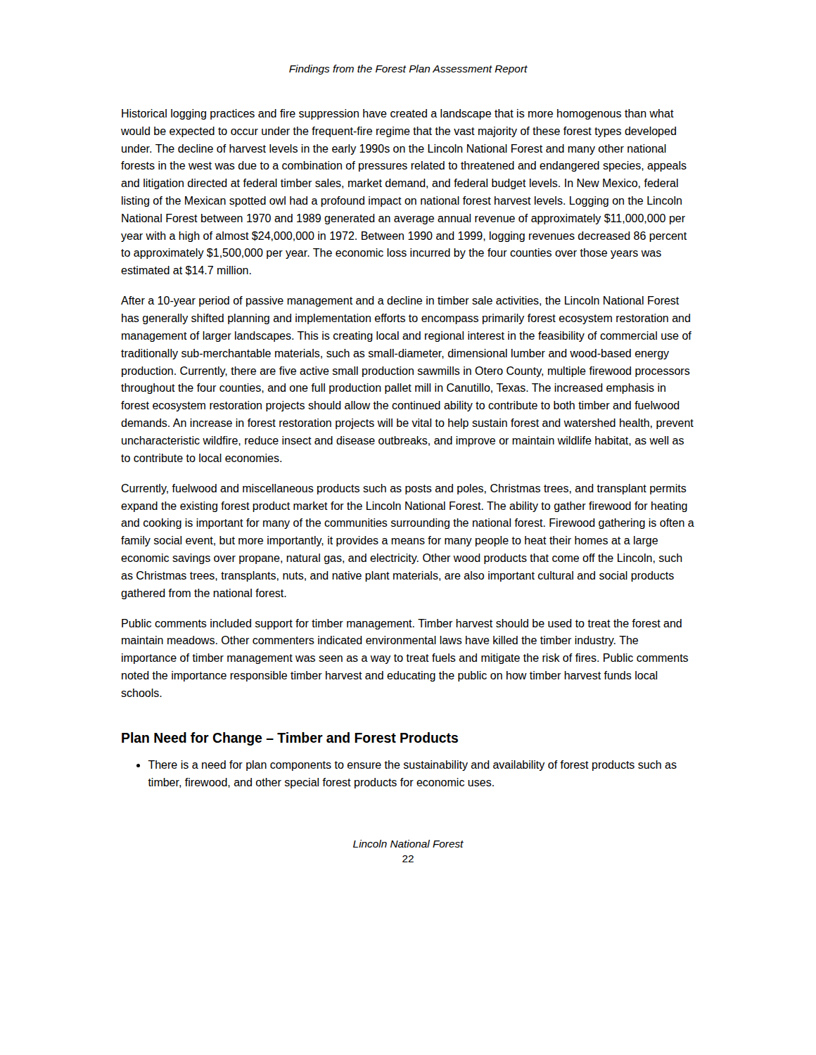Findings from the Forest Plan Assessment Report
Historical logging practices and fire suppression have created a landscape that is more homogenous than what would be expected to occur under the frequent-fire regime that the vast majority of these forest types developed under. The decline of harvest levels in the early 1990s on the Lincoln National Forest and many other national forests in the west was due to a combination of pressures related to threatened and endangered species, appeals and litigation directed at federal timber sales, market demand, and federal budget levels. In New Mexico, federal listing of the Mexican spotted owl had a profound impact on national forest harvest levels. Logging on the Lincoln National Forest between 1970 and 1989 generated an average annual revenue of approximately $11,000,000 per year with a high of almost $24,000,000 in 1972. Between 1990 and 1999, logging revenues decreased 86 percent to approximately $1,500,000 per year. The economic loss incurred by the four counties over those years was estimated at $14.7 million.
After a 10-year period of passive management and a decline in timber sale activities, the Lincoln National Forest has generally shifted planning and implementation efforts to encompass primarily forest ecosystem restoration and management of larger landscapes. This is creating local and regional interest in the feasibility of commercial use of traditionally sub-merchantable materials, such as small-diameter, dimensional lumber and wood-based energy production. Currently, there are five active small production sawmills in Otero County, multiple firewood processors throughout the four counties, and one full production pallet mill in Canutillo, Texas. The increased emphasis in forest ecosystem restoration projects should allow the continued ability to contribute to both timber and fuelwood demands. An increase in forest restoration projects will be vital to help sustain forest and watershed health, prevent uncharacteristic wildfire, reduce insect and disease outbreaks, and improve or maintain wildlife habitat, as well as to contribute to local economies.
Currently, fuelwood and miscellaneous products such as posts and poles, Christmas trees, and transplant permits expand the existing forest product market for the Lincoln National Forest. The ability to gather firewood for heating and cooking is important for many of the communities surrounding the national forest. Firewood gathering is often a family social event, but more importantly, it provides a means for many people to heat their homes at a large economic savings over propane, natural gas, and electricity. Other wood products that come off the Lincoln, such as Christmas trees, transplants, nuts, and native plant materials, are also important cultural and social products gathered from the national forest.
Public comments included support for timber management. Timber harvest should be used to treat the forest and maintain meadows. Other commenters indicated environmental laws have killed the timber industry. The importance of timber management was seen as a way to treat fuels and mitigate the risk of fires. Public comments noted the importance responsible timber harvest and educating the public on how timber harvest funds local schools.
Plan Need for Change – Timber and Forest Products
There is a need for plan components to ensure the sustainability and availability of forest products such as timber, firewood, and other special forest products for economic uses.
Lincoln National Forest
22